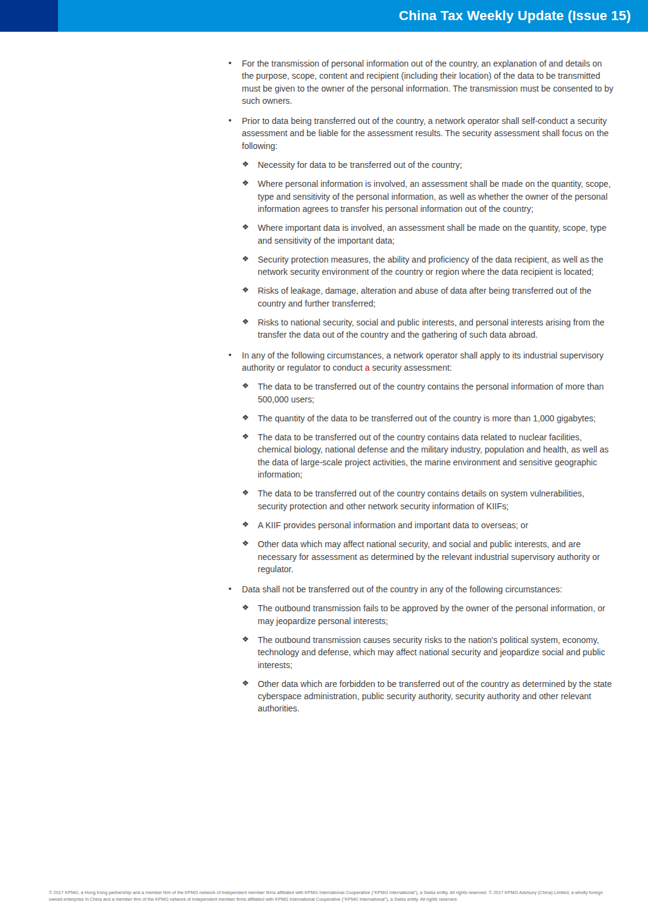China Tax Weekly Update (Issue 15)
For the transmission of personal information out of the country, an explanation of and details on the purpose, scope, content and recipient (including their location) of the data to be transmitted must be given to the owner of the personal information. The transmission must be consented to by such owners.
Prior to data being transferred out of the country, a network operator shall self-conduct a security assessment and be liable for the assessment results. The security assessment shall focus on the following:
Necessity for data to be transferred out of the country;
Where personal information is involved, an assessment shall be made on the quantity, scope, type and sensitivity of the personal information, as well as whether the owner of the personal information agrees to transfer his personal information out of the country;
Where important data is involved, an assessment shall be made on the quantity, scope, type and sensitivity of the important data;
Security protection measures, the ability and proficiency of the data recipient, as well as the network security environment of the country or region where the data recipient is located;
Risks of leakage, damage, alteration and abuse of data after being transferred out of the country and further transferred;
Risks to national security, social and public interests, and personal interests arising from the transfer the data out of the country and the gathering of such data abroad.
In any of the following circumstances, a network operator shall apply to its industrial supervisory authority or regulator to conduct a security assessment:
The data to be transferred out of the country contains the personal information of more than 500,000 users;
The quantity of the data to be transferred out of the country is more than 1,000 gigabytes;
The data to be transferred out of the country contains data related to nuclear facilities, chemical biology, national defense and the military industry, population and health, as well as the data of large-scale project activities, the marine environment and sensitive geographic information;
The data to be transferred out of the country contains details on system vulnerabilities, security protection and other network security information of KIIFs;
A KIIF provides personal information and important data to overseas; or
Other data which may affect national security, and social and public interests, and are necessary for assessment as determined by the relevant industrial supervisory authority or regulator.
Data shall not be transferred out of the country in any of the following circumstances:
The outbound transmission fails to be approved by the owner of the personal information, or may jeopardize personal interests;
The outbound transmission causes security risks to the nation's political system, economy, technology and defense, which may affect national security and jeopardize social and public interests;
Other data which are forbidden to be transferred out of the country as determined by the state cyberspace administration, public security authority, security authority and other relevant authorities.
© 2017 KPMG, a Hong Kong partnership and a member firm of the KPMG network of independent member firms affiliated with KPMG International Cooperative ("KPMG International"), a Swiss entity. All rights reserved. © 2017 KPMG Advisory (China) Limited, a wholly foreign owned enterprise in China and a member firm of the KPMG network of independent member firms affiliated with KPMG International Cooperative ("KPMG International"), a Swiss entity. All rights reserved.